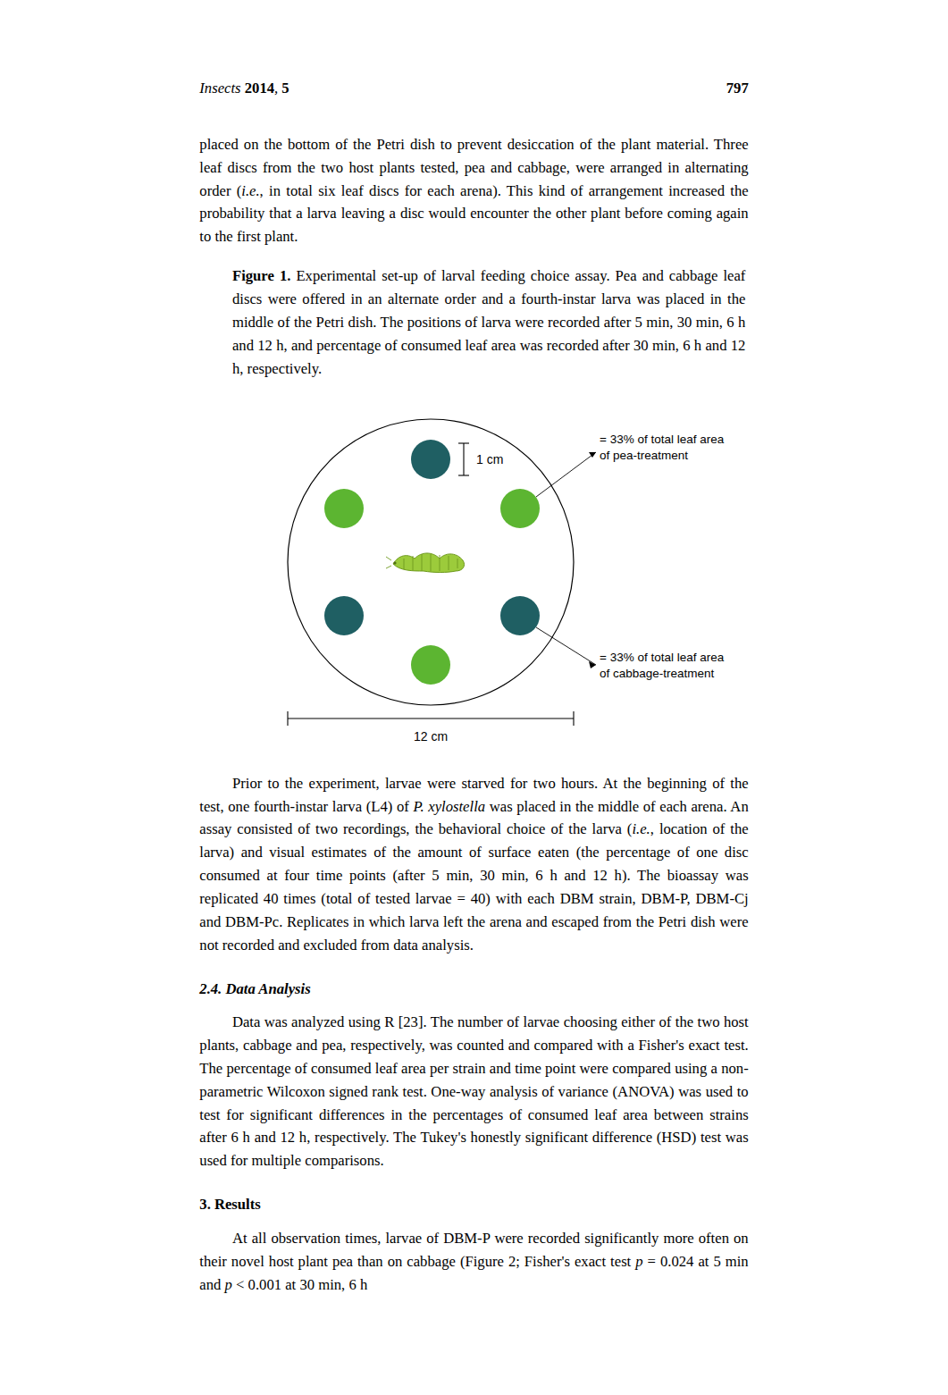Insects 2014, 5 797
placed on the bottom of the Petri dish to prevent desiccation of the plant material. Three leaf discs from the two host plants tested, pea and cabbage, were arranged in alternating order (i.e., in total six leaf discs for each arena). This kind of arrangement increased the probability that a larva leaving a disc would encounter the other plant before coming again to the first plant.
Figure 1. Experimental set-up of larval feeding choice assay. Pea and cabbage leaf discs were offered in an alternate order and a fourth-instar larva was placed in the middle of the Petri dish. The positions of larva were recorded after 5 min, 30 min, 6 h and 12 h, and percentage of consumed leaf area was recorded after 30 min, 6 h and 12 h, respectively.
1 cm = 33% of total leaf area of pea-treatment = 33% of total leaf area of cabbage-treatment 12 cm
Prior to the experiment, larvae were starved for two hours. At the beginning of the test, one fourth-instar larva (L4) of P. xylostella was placed in the middle of each arena. An assay consisted of two recordings, the behavioral choice of the larva (i.e., location of the larva) and visual estimates of the amount of surface eaten (the percentage of one disc consumed at four time points (after 5 min, 30 min, 6 h and 12 h). The bioassay was replicated 40 times (total of tested larvae = 40) with each DBM strain, DBM-P, DBM-Cj and DBM-Pc. Replicates in which larva left the arena and escaped from the Petri dish were not recorded and excluded from data analysis.
2.4. Data Analysis
Data was analyzed using R [23]. The number of larvae choosing either of the two host plants, cabbage and pea, respectively, was counted and compared with a Fisher's exact test. The percentage of consumed leaf area per strain and time point were compared using a non-parametric Wilcoxon signed rank test. One-way analysis of variance (ANOVA) was used to test for significant differences in the percentages of consumed leaf area between strains after 6 h and 12 h, respectively. The Tukey's honestly significant difference (HSD) test was used for multiple comparisons.
3. Results
At all observation times, larvae of DBM-P were recorded significantly more often on their novel host plant pea than on cabbage (Figure 2; Fisher's exact test p = 0.024 at 5 min and p < 0.001 at 30 min, 6 h